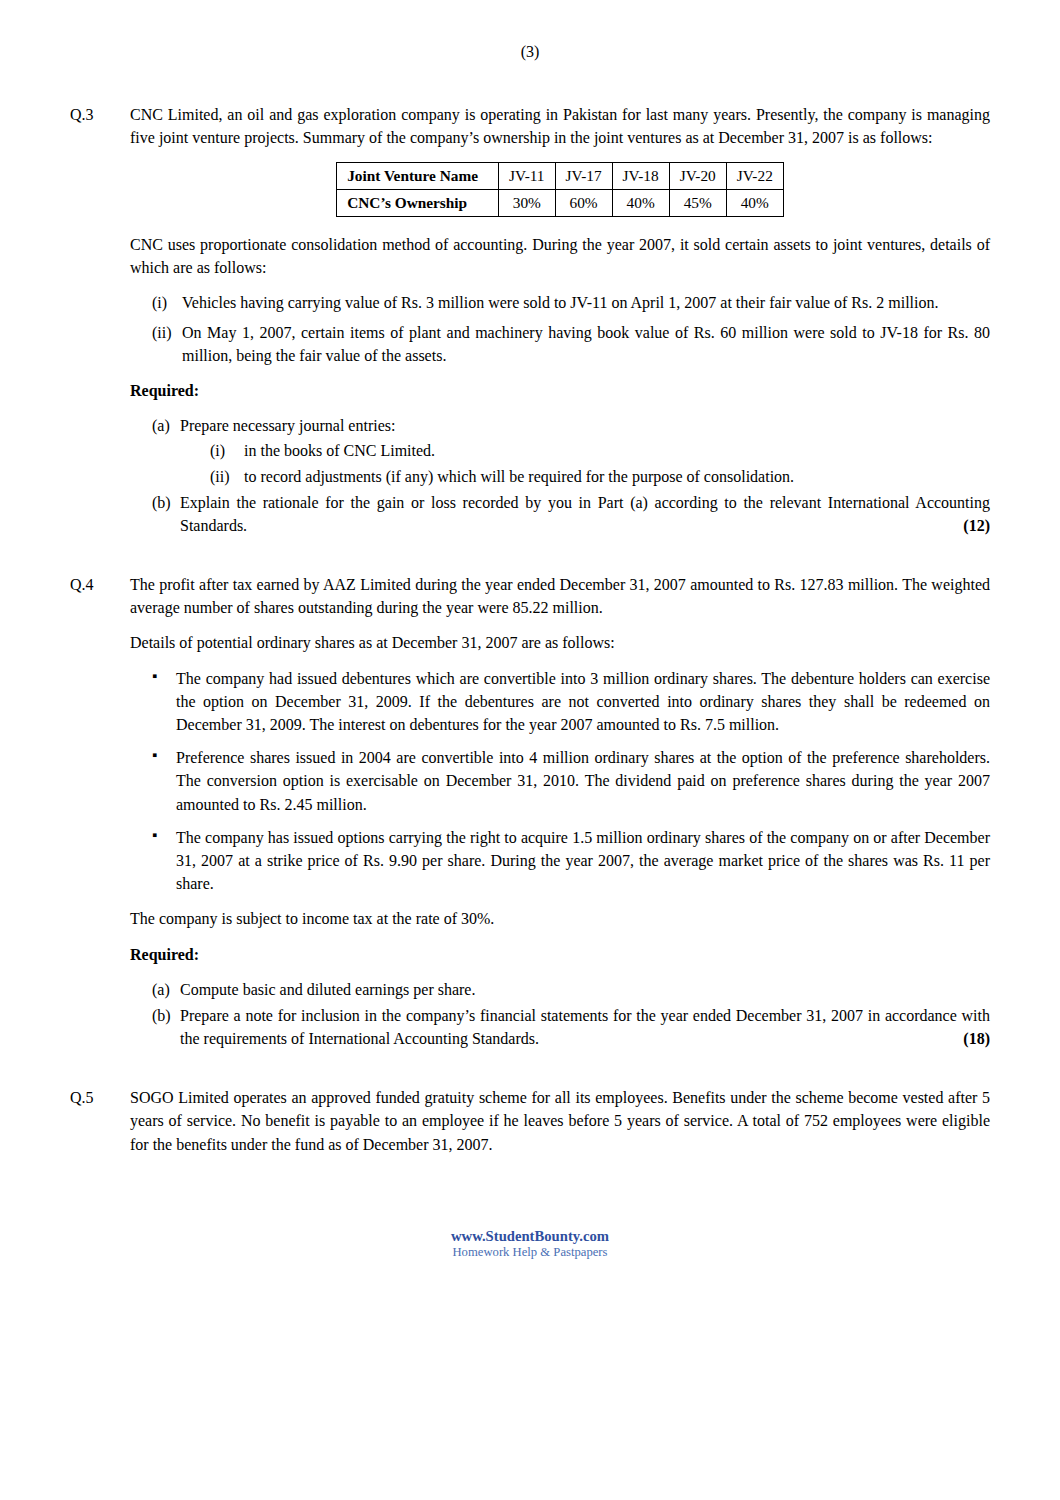(3)
Q.3
CNC Limited, an oil and gas exploration company is operating in Pakistan for last many years. Presently, the company is managing five joint venture projects. Summary of the company’s ownership in the joint ventures as at December 31, 2007 is as follows:
| Joint Venture Name | JV-11 | JV-17 | JV-18 | JV-20 | JV-22 |
| CNC’s Ownership | 30% | 60% | 40% | 45% | 40% |
CNC uses proportionate consolidation method of accounting. During the year 2007, it sold certain assets to joint ventures, details of which are as follows:
(i) Vehicles having carrying value of Rs. 3 million were sold to JV-11 on April 1, 2007 at their fair value of Rs. 2 million.
(ii) On May 1, 2007, certain items of plant and machinery having book value of Rs. 60 million were sold to JV-18 for Rs. 80 million, being the fair value of the assets.
Required:
(a) Prepare necessary journal entries:
(i) in the books of CNC Limited.
(ii) to record adjustments (if any) which will be required for the purpose of consolidation.
(b) Explain the rationale for the gain or loss recorded by you in Part (a) according to the relevant International Accounting Standards. (12)
Q.4
The profit after tax earned by AAZ Limited during the year ended December 31, 2007 amounted to Rs. 127.83 million. The weighted average number of shares outstanding during the year were 85.22 million.
Details of potential ordinary shares as at December 31, 2007 are as follows:
The company had issued debentures which are convertible into 3 million ordinary shares. The debenture holders can exercise the option on December 31, 2009. If the debentures are not converted into ordinary shares they shall be redeemed on December 31, 2009. The interest on debentures for the year 2007 amounted to Rs. 7.5 million.
Preference shares issued in 2004 are convertible into 4 million ordinary shares at the option of the preference shareholders. The conversion option is exercisable on December 31, 2010. The dividend paid on preference shares during the year 2007 amounted to Rs. 2.45 million.
The company has issued options carrying the right to acquire 1.5 million ordinary shares of the company on or after December 31, 2007 at a strike price of Rs. 9.90 per share. During the year 2007, the average market price of the shares was Rs. 11 per share.
The company is subject to income tax at the rate of 30%.
Required:
(a) Compute basic and diluted earnings per share.
(b) Prepare a note for inclusion in the company’s financial statements for the year ended December 31, 2007 in accordance with the requirements of International Accounting Standards. (18)
Q.5
SOGO Limited operates an approved funded gratuity scheme for all its employees. Benefits under the scheme become vested after 5 years of service. No benefit is payable to an employee if he leaves before 5 years of service. A total of 752 employees were eligible for the benefits under the fund as of December 31, 2007.
www.StudentBounty.com
Homework Help & Pastpapers